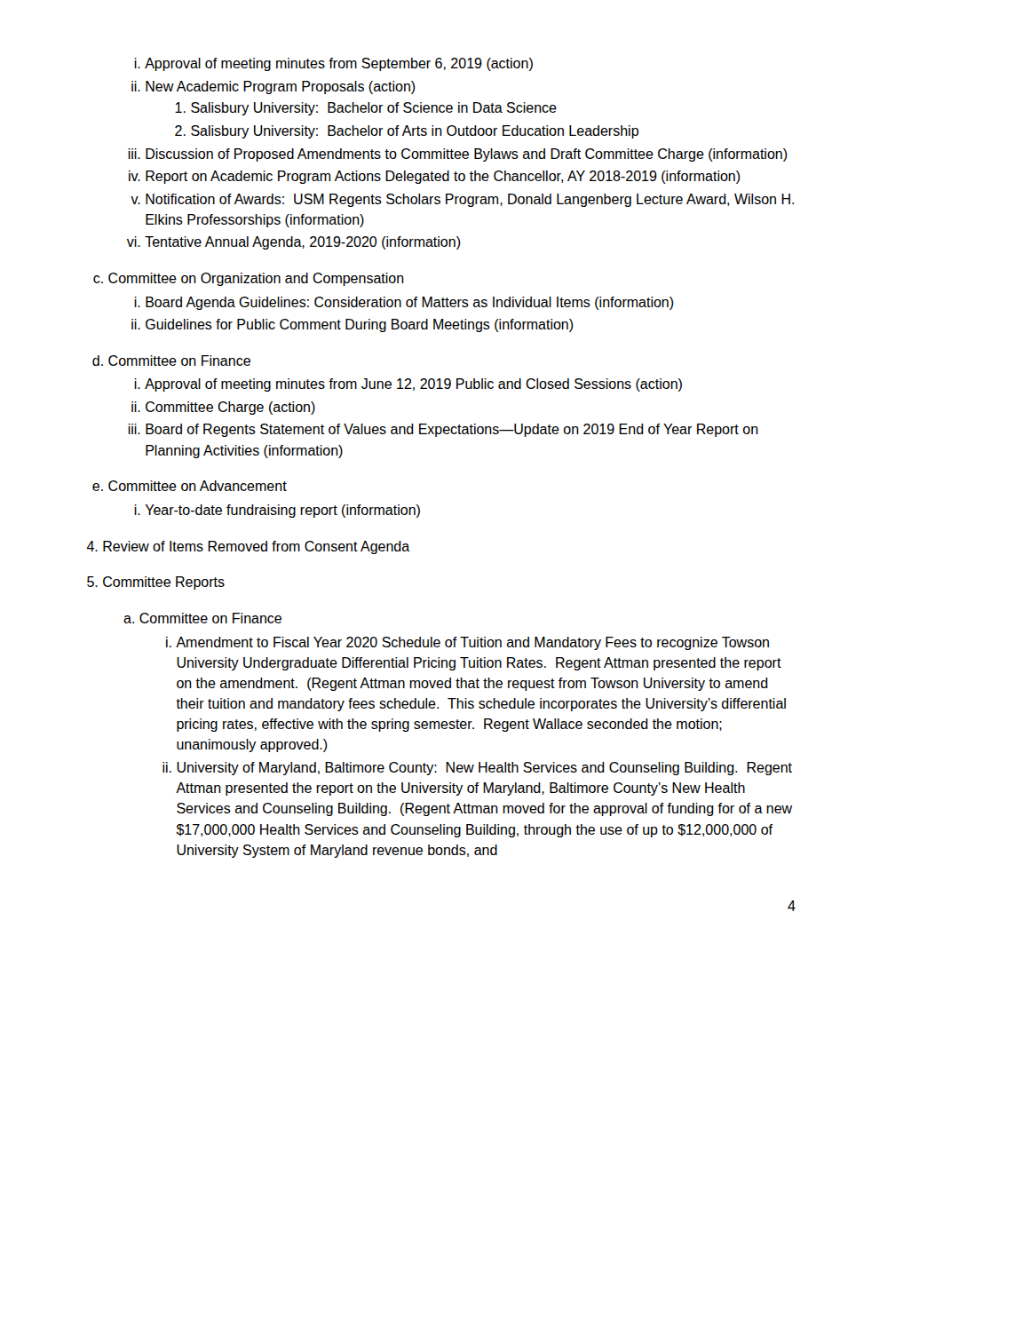Approval of meeting minutes from September 6, 2019 (action)
New Academic Program Proposals (action)
Salisbury University: Bachelor of Science in Data Science
Salisbury University: Bachelor of Arts in Outdoor Education Leadership
Discussion of Proposed Amendments to Committee Bylaws and Draft Committee Charge (information)
Report on Academic Program Actions Delegated to the Chancellor, AY 2018-2019 (information)
Notification of Awards: USM Regents Scholars Program, Donald Langenberg Lecture Award, Wilson H. Elkins Professorships (information)
Tentative Annual Agenda, 2019-2020 (information)
Committee on Organization and Compensation
Board Agenda Guidelines: Consideration of Matters as Individual Items (information)
Guidelines for Public Comment During Board Meetings (information)
Committee on Finance
Approval of meeting minutes from June 12, 2019 Public and Closed Sessions (action)
Committee Charge (action)
Board of Regents Statement of Values and Expectations—Update on 2019 End of Year Report on Planning Activities (information)
Committee on Advancement
Year-to-date fundraising report (information)
Review of Items Removed from Consent Agenda
Committee Reports
Committee on Finance
Amendment to Fiscal Year 2020 Schedule of Tuition and Mandatory Fees to recognize Towson University Undergraduate Differential Pricing Tuition Rates. Regent Attman presented the report on the amendment. (Regent Attman moved that the request from Towson University to amend their tuition and mandatory fees schedule. This schedule incorporates the University’s differential pricing rates, effective with the spring semester. Regent Wallace seconded the motion; unanimously approved.)
University of Maryland, Baltimore County: New Health Services and Counseling Building. Regent Attman presented the report on the University of Maryland, Baltimore County’s New Health Services and Counseling Building. (Regent Attman moved for the approval of funding for of a new $17,000,000 Health Services and Counseling Building, through the use of up to $12,000,000 of University System of Maryland revenue bonds, and
4